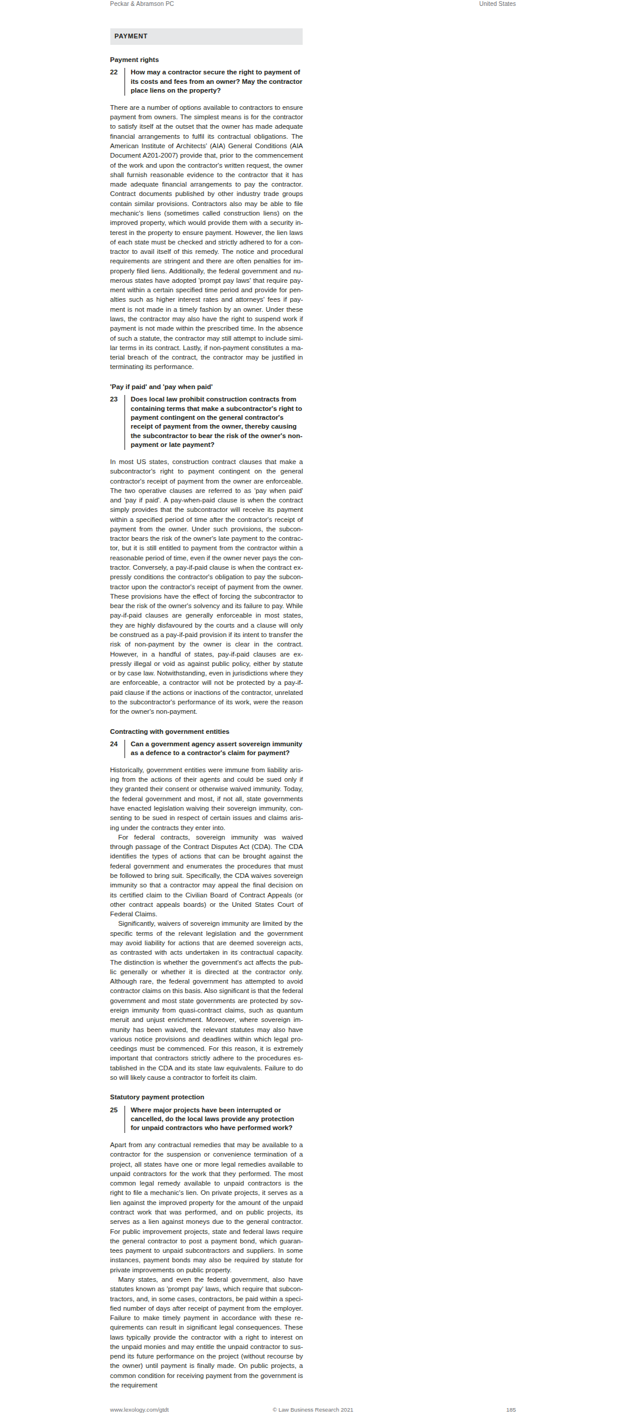Peckar & Abramson PC
United States
Payment
Payment rights
22
How may a contractor secure the right to payment of its costs and fees from an owner? May the contractor place liens on the property?
There are a number of options available to contractors to ensure payment from owners. The simplest means is for the contractor to satisfy itself at the outset that the owner has made adequate financial arrangements to fulfil its contractual obligations. The American Institute of Architects' (AIA) General Conditions (AIA Document A201-2007) provide that, prior to the commencement of the work and upon the contractor's written request, the owner shall furnish reasonable evidence to the contractor that it has made adequate financial arrangements to pay the contractor. Contract documents published by other industry trade groups contain similar provisions. Contractors also may be able to file mechanic's liens (sometimes called construction liens) on the improved property, which would provide them with a security interest in the property to ensure payment. However, the lien laws of each state must be checked and strictly adhered to for a contractor to avail itself of this remedy. The notice and procedural requirements are stringent and there are often penalties for improperly filed liens. Additionally, the federal government and numerous states have adopted 'prompt pay laws' that require payment within a certain specified time period and provide for penalties such as higher interest rates and attorneys' fees if payment is not made in a timely fashion by an owner. Under these laws, the contractor may also have the right to suspend work if payment is not made within the prescribed time. In the absence of such a statute, the contractor may still attempt to include similar terms in its contract. Lastly, if non-payment constitutes a material breach of the contract, the contractor may be justified in terminating its performance.
'Pay if paid' and 'pay when paid'
23
Does local law prohibit construction contracts from containing terms that make a subcontractor's right to payment contingent on the general contractor's receipt of payment from the owner, thereby causing the subcontractor to bear the risk of the owner's non-payment or late payment?
In most US states, construction contract clauses that make a subcontractor's right to payment contingent on the general contractor's receipt of payment from the owner are enforceable. The two operative clauses are referred to as 'pay when paid' and 'pay if paid'. A pay-when-paid clause is when the contract simply provides that the subcontractor will receive its payment within a specified period of time after the contractor's receipt of payment from the owner. Under such provisions, the subcontractor bears the risk of the owner's late payment to the contractor, but it is still entitled to payment from the contractor within a reasonable period of time, even if the owner never pays the contractor. Conversely, a pay-if-paid clause is when the contract expressly conditions the contractor's obligation to pay the subcontractor upon the contractor's receipt of payment from the owner. These provisions have the effect of forcing the subcontractor to bear the risk of the owner's solvency and its failure to pay. While pay-if-paid clauses are generally enforceable in most states, they are highly disfavoured by the courts and a clause will only be construed as a pay-if-paid provision if its intent to transfer the risk of non-payment by the owner is clear in the contract. However, in a handful of states, pay-if-paid clauses are expressly illegal or void as against public policy, either by statute or by case law. Notwithstanding, even in jurisdictions where they are enforceable, a contractor will not be protected by a pay-if-paid clause if the actions or inactions of the contractor, unrelated to the subcontractor's performance of its work, were the reason for the owner's non-payment.
Contracting with government entities
24
Can a government agency assert sovereign immunity as a defence to a contractor's claim for payment?
Historically, government entities were immune from liability arising from the actions of their agents and could be sued only if they granted their consent or otherwise waived immunity. Today, the federal government and most, if not all, state governments have enacted legislation waiving their sovereign immunity, consenting to be sued in respect of certain issues and claims arising under the contracts they enter into.
For federal contracts, sovereign immunity was waived through passage of the Contract Disputes Act (CDA). The CDA identifies the types of actions that can be brought against the federal government and enumerates the procedures that must be followed to bring suit. Specifically, the CDA waives sovereign immunity so that a contractor may appeal the final decision on its certified claim to the Civilian Board of Contract Appeals (or other contract appeals boards) or the United States Court of Federal Claims.
Significantly, waivers of sovereign immunity are limited by the specific terms of the relevant legislation and the government may avoid liability for actions that are deemed sovereign acts, as contrasted with acts undertaken in its contractual capacity. The distinction is whether the government's act affects the public generally or whether it is directed at the contractor only. Although rare, the federal government has attempted to avoid contractor claims on this basis. Also significant is that the federal government and most state governments are protected by sovereign immunity from quasi-contract claims, such as quantum meruit and unjust enrichment. Moreover, where sovereign immunity has been waived, the relevant statutes may also have various notice provisions and deadlines within which legal proceedings must be commenced. For this reason, it is extremely important that contractors strictly adhere to the procedures established in the CDA and its state law equivalents. Failure to do so will likely cause a contractor to forfeit its claim.
Statutory payment protection
25
Where major projects have been interrupted or cancelled, do the local laws provide any protection for unpaid contractors who have performed work?
Apart from any contractual remedies that may be available to a contractor for the suspension or convenience termination of a project, all states have one or more legal remedies available to unpaid contractors for the work that they performed. The most common legal remedy available to unpaid contractors is the right to file a mechanic's lien. On private projects, it serves as a lien against the improved property for the amount of the unpaid contract work that was performed, and on public projects, its serves as a lien against moneys due to the general contractor. For public improvement projects, state and federal laws require the general contractor to post a payment bond, which guarantees payment to unpaid subcontractors and suppliers. In some instances, payment bonds may also be required by statute for private improvements on public property.
Many states, and even the federal government, also have statutes known as 'prompt pay' laws, which require that subcontractors, and, in some cases, contractors, be paid within a specified number of days after receipt of payment from the employer. Failure to make timely payment in accordance with these requirements can result in significant legal consequences. These laws typically provide the contractor with a right to interest on the unpaid monies and may entitle the unpaid contractor to suspend its future performance on the project (without recourse by the owner) until payment is finally made. On public projects, a common condition for receiving payment from the government is the requirement
www.lexology.com/gtdt
© Law Business Research 2021
185